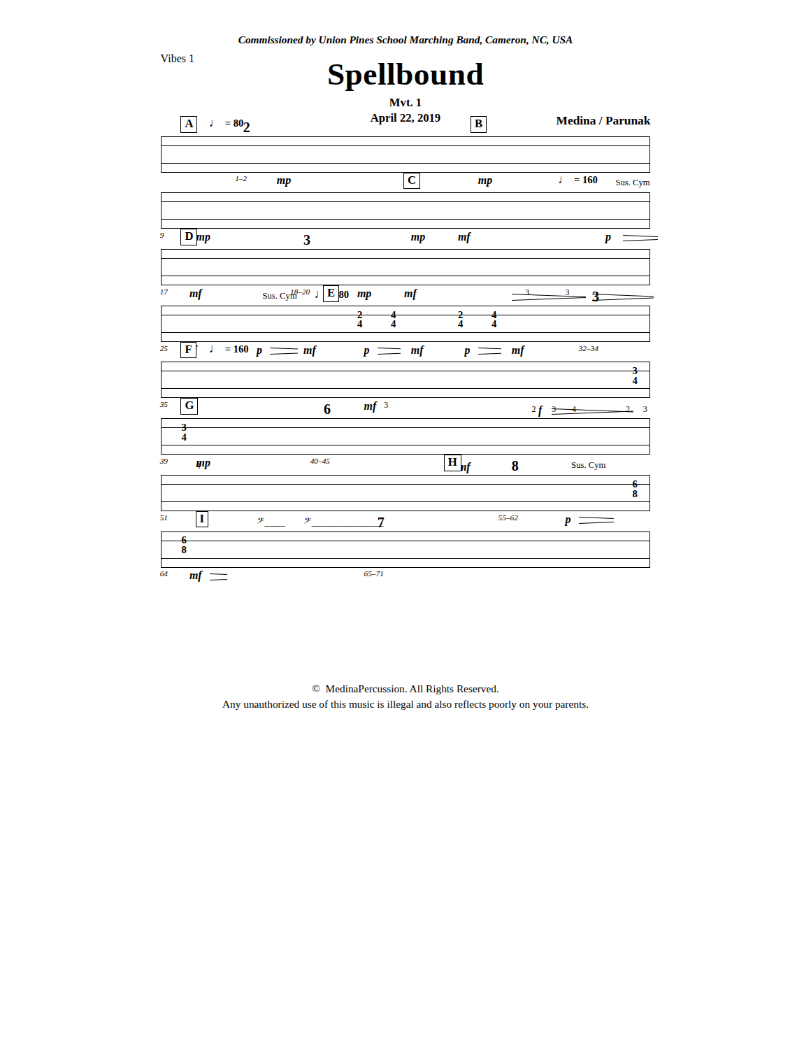Commissioned by Union Pines School Marching Band, Cameron, NC, USA
Vibes 1
Spellbound
Mvt. 1
April 22, 2019
Medina / Parunak
A
= 80
B
2
1–2
mp
mp
C
= 160
Sus. Cym
9
mp
mp
mf
p
D
17
mf
3
18–20
= 80
mp
mf
3
3
Sus. Cym
E
25
ff
p
mf
2
4
4
4
p
mf
2
4
4
4
p
mf
3
32–34
F
= 160
35
f
mf
3
f
3
4
G
3
4
39
mp
6
40–45
mf
2
3
4
2
3
H
Sus. Cym
51
4
8
55–62
p
6
8
𝄢 ____
𝄢 ______________
I
6
8
64
mf
7
65–71
© MedinaPercussion. All Rights Reserved.
Any unauthorized use of this music is illegal and also reflects poorly on your parents.